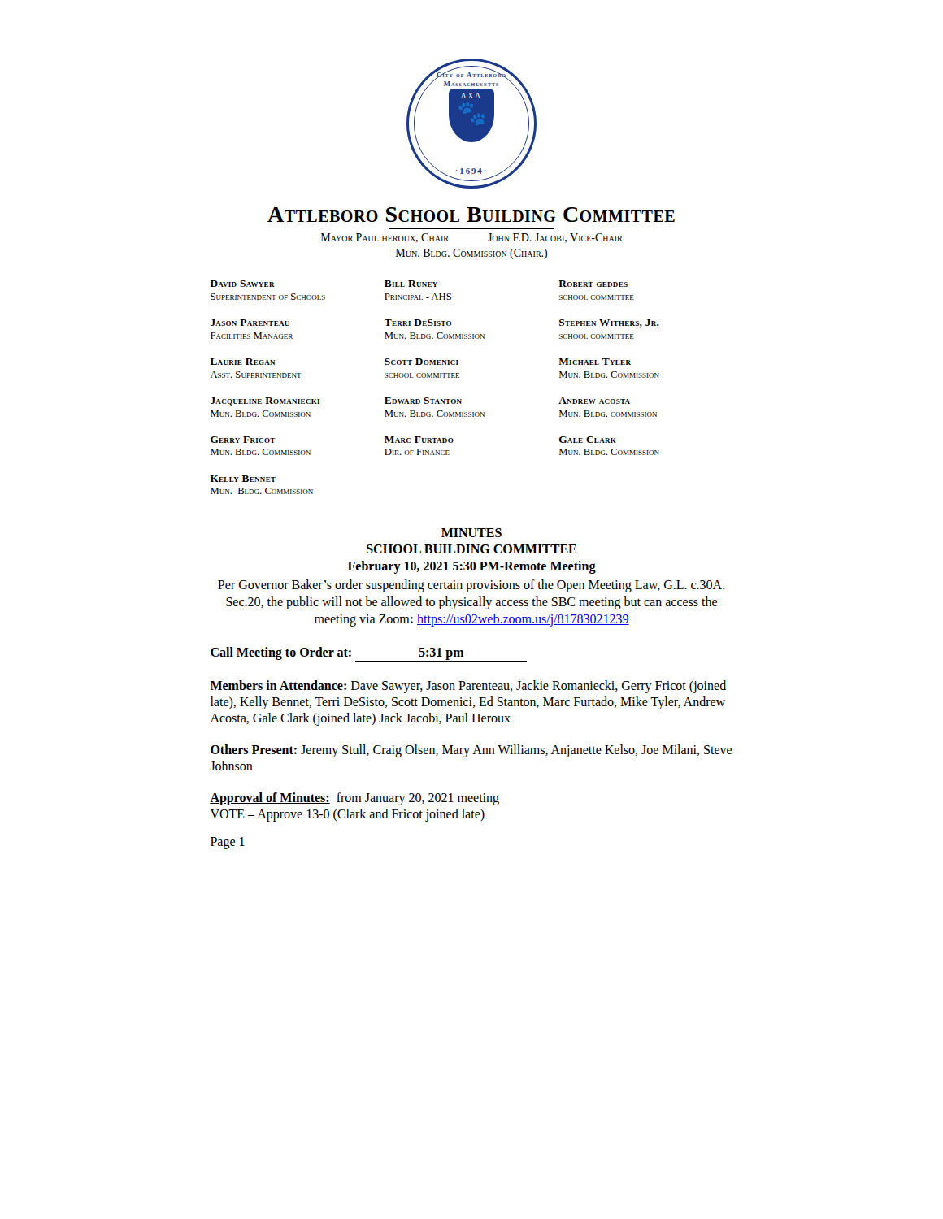City of Attleboro Massachusetts
ΛΧΛ
🐾
·1694·
Attleboro School Building Committee
Mayor Paul heroux, Chair John F.D. Jacobi, Vice-Chair
Mun. Bldg. Commission (Chair.)
| David Sawyer Superintendent of Schools | Bill Runey Principal - AHS | Robert geddes school committee |
| Jason Parenteau Facilities Manager | Terri DeSisto Mun. Bldg. Commission | Stephen Withers, Jr. school committee |
| Laurie Regan Asst. Superintendent | Scott Domenici school committee | Michael Tyler Mun. Bldg. Commission |
| Jacqueline Romaniecki Mun. Bldg. Commission | Edward Stanton Mun. Bldg. Commission | Andrew acosta Mun. Bldg. commission |
| Gerry Fricot Mun. Bldg. Commission | Marc Furtado Dir. of Finance | Gale Clark Mun. Bldg. Commission |
| Kelly Bennet Mun. Bldg. Commission | | |
MINUTES
SCHOOL BUILDING COMMITTEE
February 10, 2021 5:30 PM-Remote Meeting
Per Governor Baker’s order suspending certain provisions of the Open Meeting Law, G.L. c.30A. Sec.20, the public will not be allowed to physically access the SBC meeting but can access the meeting via Zoom: https://us02web.zoom.us/j/81783021239
Call Meeting to Order at: 5:31 pm
Members in Attendance: Dave Sawyer, Jason Parenteau, Jackie Romaniecki, Gerry Fricot (joined late), Kelly Bennet, Terri DeSisto, Scott Domenici, Ed Stanton, Marc Furtado, Mike Tyler, Andrew Acosta, Gale Clark (joined late) Jack Jacobi, Paul Heroux
Others Present: Jeremy Stull, Craig Olsen, Mary Ann Williams, Anjanette Kelso, Joe Milani, Steve Johnson
Approval of Minutes: from January 20, 2021 meeting
VOTE – Approve 13-0 (Clark and Fricot joined late)
Page 1